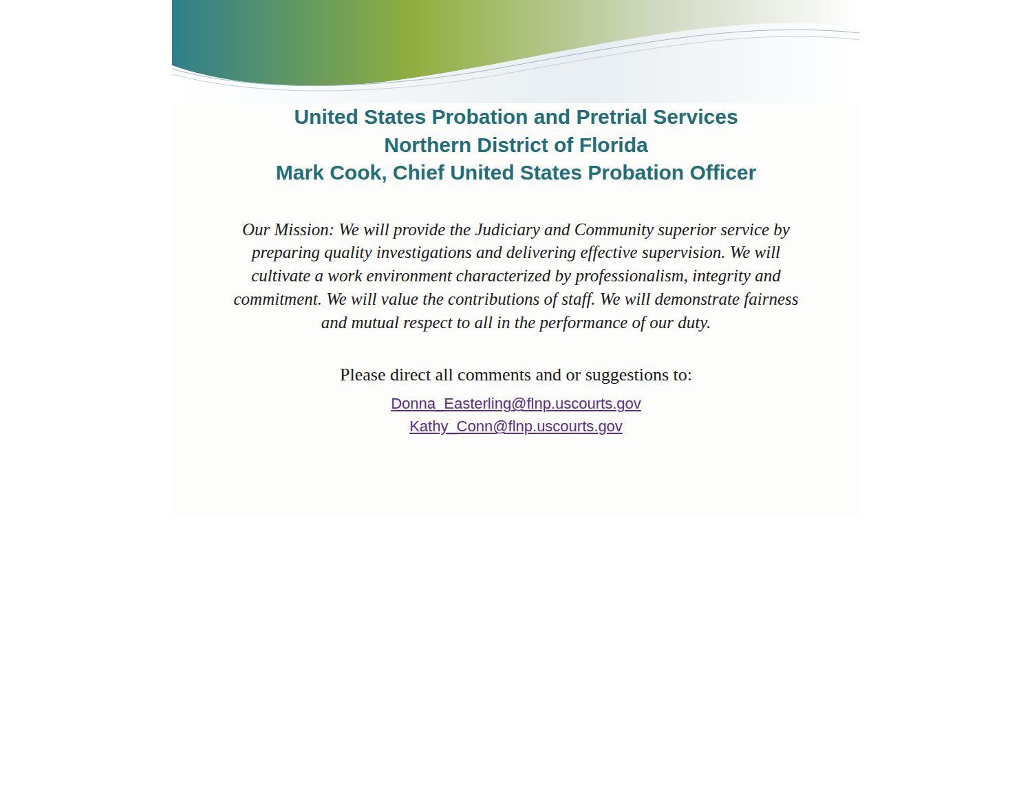United States Probation and Pretrial Services Northern District of Florida Mark Cook, Chief United States Probation Officer
Our Mission: We will provide the Judiciary and Community superior service by preparing quality investigations and delivering effective supervision. We will cultivate a work environment characterized by professionalism, integrity and commitment. We will value the contributions of staff. We will demonstrate fairness and mutual respect to all in the performance of our duty.
Please direct all comments and or suggestions to:
Donna_Easterling@flnp.uscourts.gov
Kathy_Conn@flnp.uscourts.gov